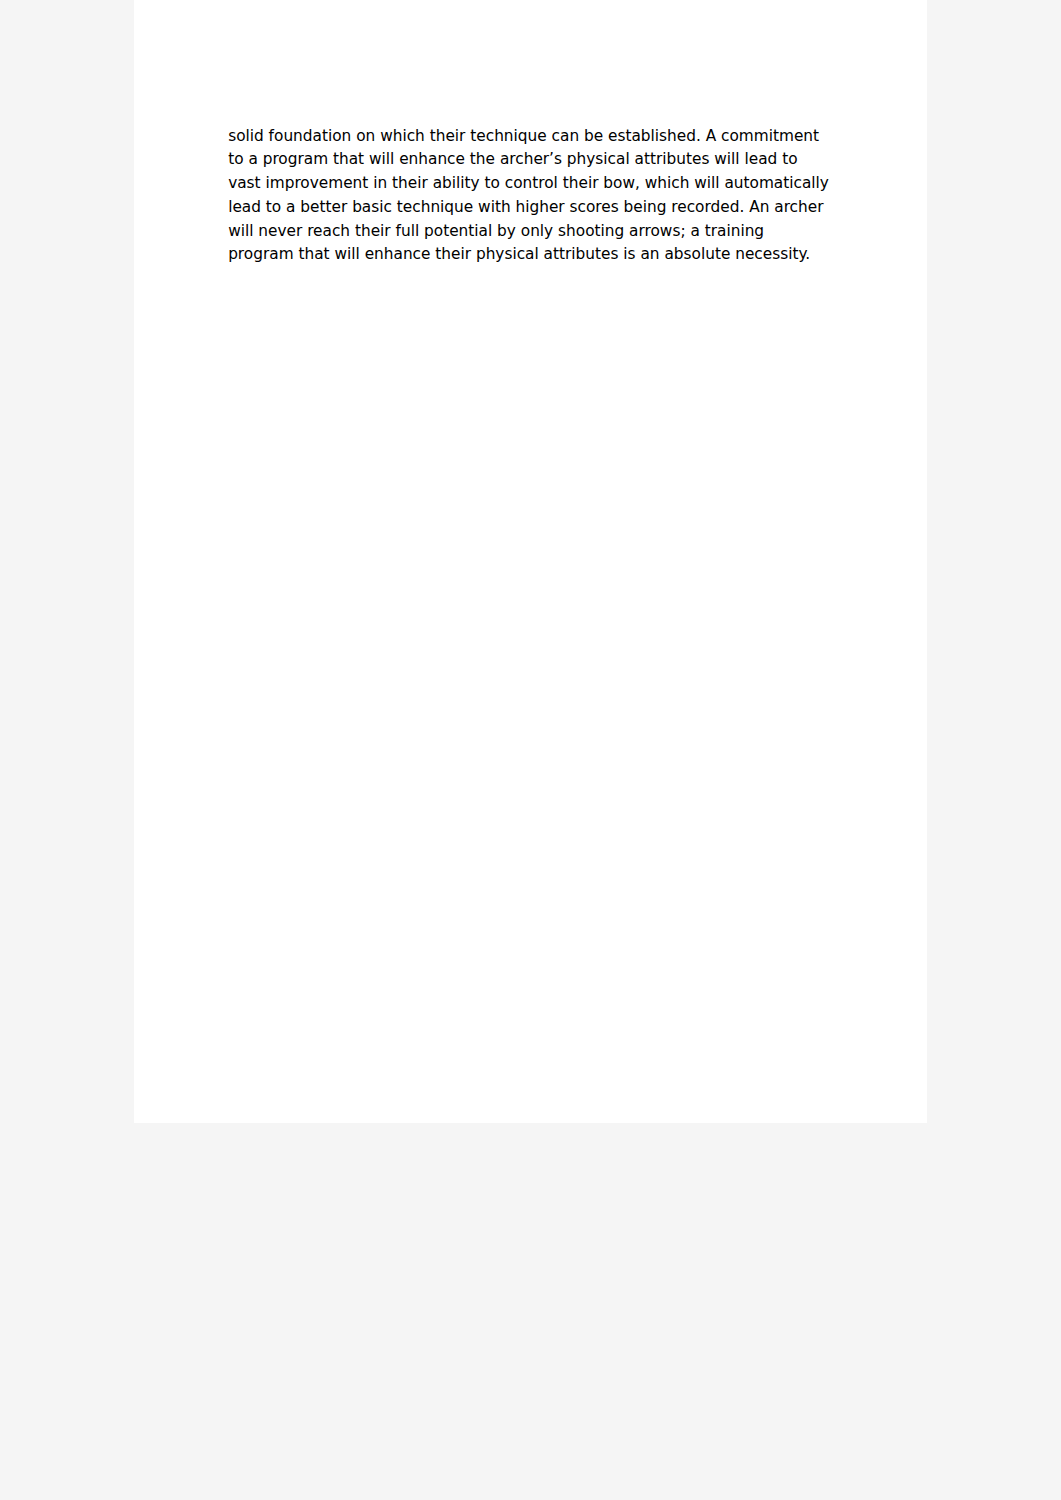solid foundation on which their technique can be established. A commitment to a program that will enhance the archer’s physical attributes will lead to vast improvement in their ability to control their bow, which will automatically lead to a better basic technique with higher scores being recorded. An archer will never reach their full potential by only shooting arrows; a training program that will enhance their physical attributes is an absolute necessity.